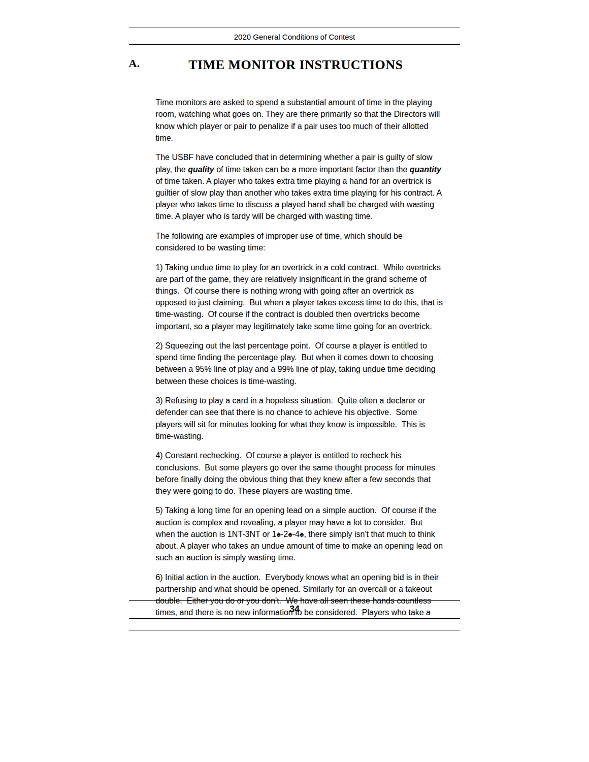2020 General Conditions of Contest
A.
TIME MONITOR INSTRUCTIONS
Time monitors are asked to spend a substantial amount of time in the playing room, watching what goes on. They are there primarily so that the Directors will know which player or pair to penalize if a pair uses too much of their allotted time.
The USBF have concluded that in determining whether a pair is guilty of slow play, the quality of time taken can be a more important factor than the quantity of time taken. A player who takes extra time playing a hand for an overtrick is guiltier of slow play than another who takes extra time playing for his contract. A player who takes time to discuss a played hand shall be charged with wasting time. A player who is tardy will be charged with wasting time.
The following are examples of improper use of time, which should be considered to be wasting time:
1) Taking undue time to play for an overtrick in a cold contract. While overtricks are part of the game, they are relatively insignificant in the grand scheme of things. Of course there is nothing wrong with going after an overtrick as opposed to just claiming. But when a player takes excess time to do this, that is time-wasting. Of course if the contract is doubled then overtricks become important, so a player may legitimately take some time going for an overtrick.
2) Squeezing out the last percentage point. Of course a player is entitled to spend time finding the percentage play. But when it comes down to choosing between a 95% line of play and a 99% line of play, taking undue time deciding between these choices is time-wasting.
3) Refusing to play a card in a hopeless situation. Quite often a declarer or defender can see that there is no chance to achieve his objective. Some players will sit for minutes looking for what they know is impossible. This is time-wasting.
4) Constant rechecking. Of course a player is entitled to recheck his conclusions. But some players go over the same thought process for minutes before finally doing the obvious thing that they knew after a few seconds that they were going to do. These players are wasting time.
5) Taking a long time for an opening lead on a simple auction. Of course if the auction is complex and revealing, a player may have a lot to consider. But when the auction is 1NT-3NT or 1♠-2♠-4♠, there simply isn't that much to think about. A player who takes an undue amount of time to make an opening lead on such an auction is simply wasting time.
6) Initial action in the auction. Everybody knows what an opening bid is in their partnership and what should be opened. Similarly for an overcall or a takeout double. Either you do or you don't. We have all seen these hands countless times, and there is no new information to be considered. Players who take a
34